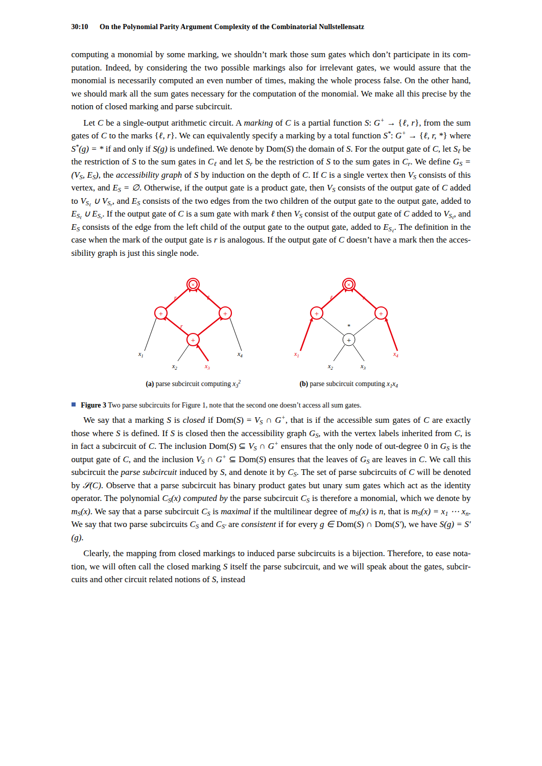30:10 On the Polynomial Parity Argument Complexity of the Combinatorial Nullstellensatz
computing a monomial by some marking, we shouldn’t mark those sum gates which don’t participate in its computation. Indeed, by considering the two possible markings also for irrelevant gates, we would assure that the monomial is necessarily computed an even number of times, making the whole process false. On the other hand, we should mark all the sum gates necessary for the computation of the monomial. We make all this precise by the notion of closed marking and parse subcircuit.
Let C be a single-output arithmetic circuit. A marking of C is a partial function S: G+ → {ℓ, r}, from the sum gates of C to the marks {ℓ, r}. We can equivalently specify a marking by a total function S*: G+ → {ℓ, r, *} where S*(g) = * if and only if S(g) is undefined. We denote by Dom(S) the domain of S. For the output gate of C, let Sℓ be the restriction of S to the sum gates in Cℓ and let Sr be the restriction of S to the sum gates in Cr. We define GS = (VS, ES), the accessibility graph of S by induction on the depth of C. If C is a single vertex then VS consists of this vertex, and ES = ∅. Otherwise, if the output gate is a product gate, then VS consists of the output gate of C added to VSℓ ∪ VSr, and ES consists of the two edges from the two children of the output gate to the output gate, added to ESℓ ∪ ESr. If the output gate of C is a sum gate with mark ℓ then VS consist of the output gate of C added to VSℓ, and ES consists of the edge from the left child of the output gate to the output gate, added to ESℓ. The definition in the case when the mark of the output gate is r is analogous. If the output gate of C doesn’t have a mark then the accessibility graph is just this single node.
× + + + r ℓ r x1 x4 x2 x3
(a) parse subcircuit computing x32
× + + + ℓ r * x1 x4 x2 x3
(b) parse subcircuit computing x1x4
Figure 3 Two parse subcircuits for Figure 1, note that the second one doesn’t access all sum gates.
We say that a marking S is closed if Dom(S) = VS ∩ G+, that is if the accessible sum gates of C are exactly those where S is defined. If S is closed then the accessibility graph GS, with the vertex labels inherited from C, is in fact a subcircuit of C. The inclusion Dom(S) ⊆ VS ∩ G+ ensures that the only node of out-degree 0 in GS is the output gate of C, and the inclusion VS ∩ G+ ⊆ Dom(S) ensures that the leaves of GS are leaves in C. We call this subcircuit the parse subcircuit induced by S, and denote it by CS. The set of parse subcircuits of C will be denoted by 𝒮(C). Observe that a parse subcircuit has binary product gates but unary sum gates which act as the identity operator. The polynomial CS(x) computed by the parse subcircuit CS is therefore a monomial, which we denote by mS(x). We say that a parse subcircuit CS is maximal if the multilinear degree of mS(x) is n, that is mS(x) = x1 ⋯ xn. We say that two parse subcircuits CS and CS′ are consistent if for every g ∈ Dom(S) ∩ Dom(S′), we have S(g) = S′(g).
Clearly, the mapping from closed markings to induced parse subcircuits is a bijection. Therefore, to ease notation, we will often call the closed marking S itself the parse subcircuit, and we will speak about the gates, subcircuits and other circuit related notions of S, instead